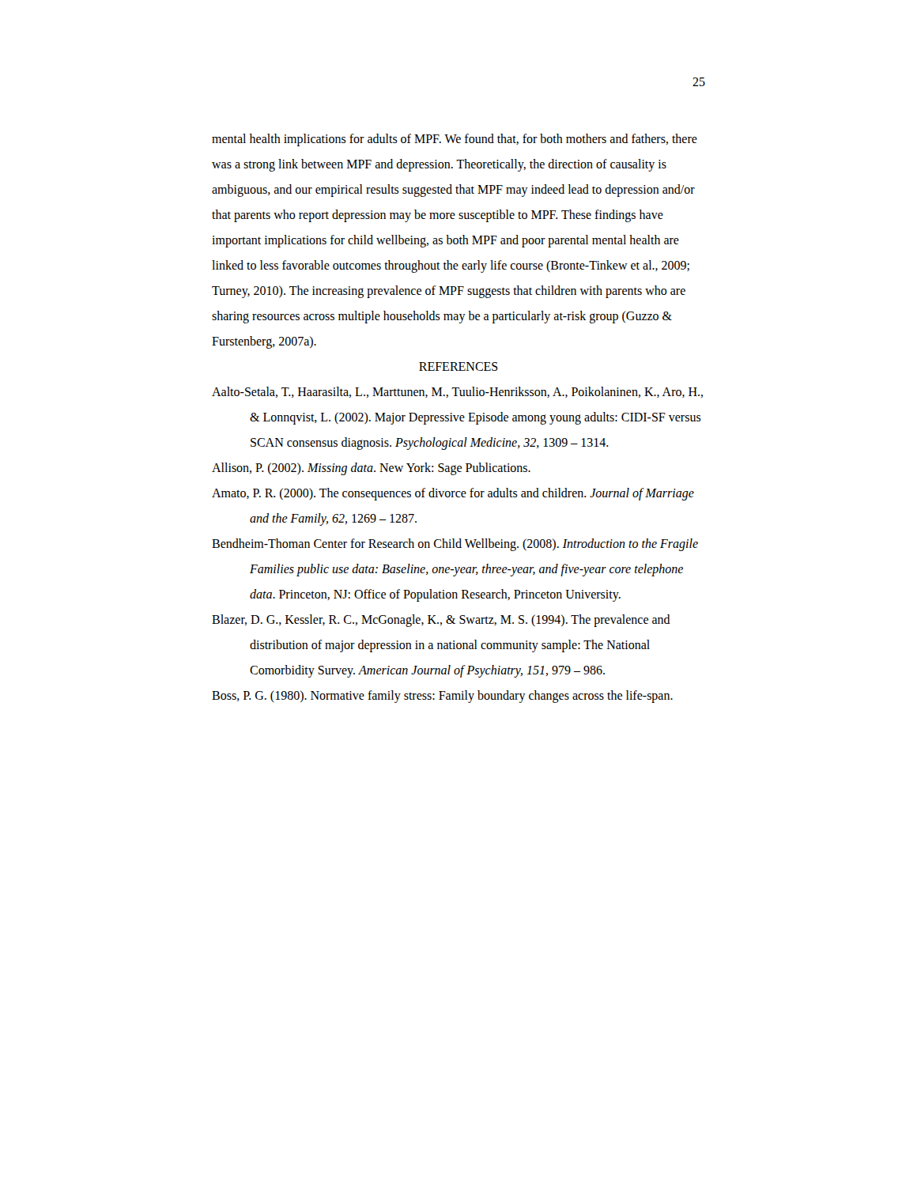25
mental health implications for adults of MPF. We found that, for both mothers and fathers, there was a strong link between MPF and depression. Theoretically, the direction of causality is ambiguous, and our empirical results suggested that MPF may indeed lead to depression and/or that parents who report depression may be more susceptible to MPF. These findings have important implications for child wellbeing, as both MPF and poor parental mental health are linked to less favorable outcomes throughout the early life course (Bronte-Tinkew et al., 2009; Turney, 2010). The increasing prevalence of MPF suggests that children with parents who are sharing resources across multiple households may be a particularly at-risk group (Guzzo & Furstenberg, 2007a).
REFERENCES
Aalto-Setala, T., Haarasilta, L., Marttunen, M., Tuulio-Henriksson, A., Poikolaninen, K., Aro, H., & Lonnqvist, L. (2002). Major Depressive Episode among young adults: CIDI-SF versus SCAN consensus diagnosis. Psychological Medicine, 32, 1309 – 1314.
Allison, P. (2002). Missing data. New York: Sage Publications.
Amato, P. R. (2000). The consequences of divorce for adults and children. Journal of Marriage and the Family, 62, 1269 – 1287.
Bendheim-Thoman Center for Research on Child Wellbeing. (2008). Introduction to the Fragile Families public use data: Baseline, one-year, three-year, and five-year core telephone data. Princeton, NJ: Office of Population Research, Princeton University.
Blazer, D. G., Kessler, R. C., McGonagle, K., & Swartz, M. S. (1994). The prevalence and distribution of major depression in a national community sample: The National Comorbidity Survey. American Journal of Psychiatry, 151, 979 – 986.
Boss, P. G. (1980). Normative family stress: Family boundary changes across the life-span.